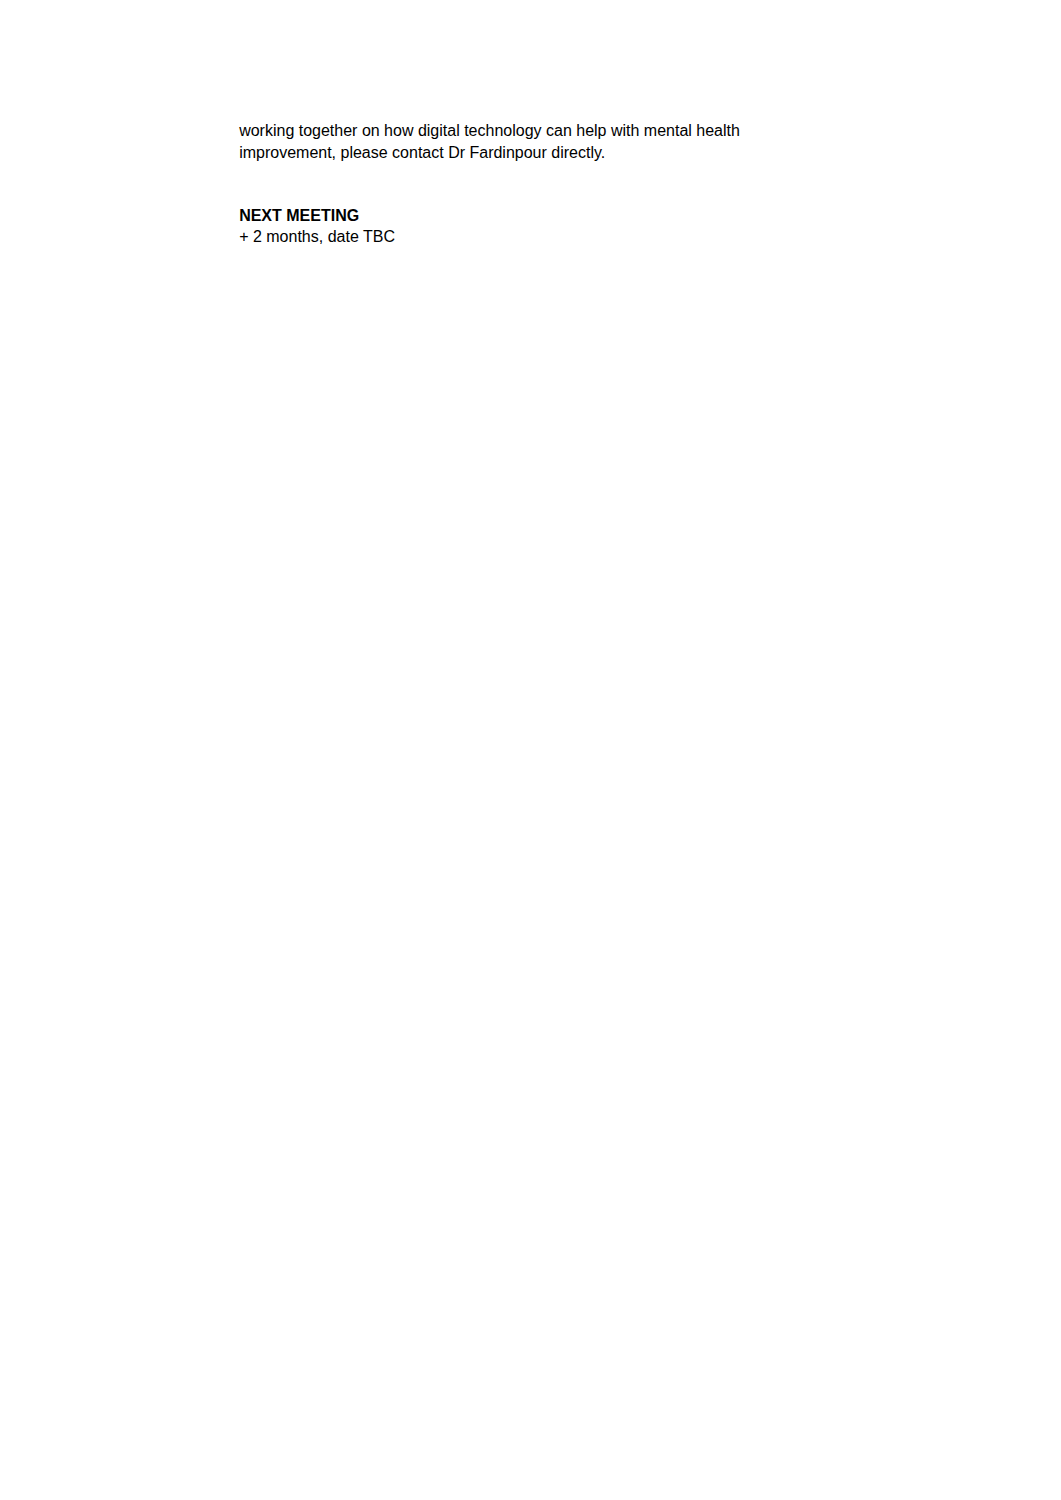working together on how digital technology can help with mental health improvement, please contact Dr Fardinpour directly.
NEXT MEETING
+ 2 months, date TBC